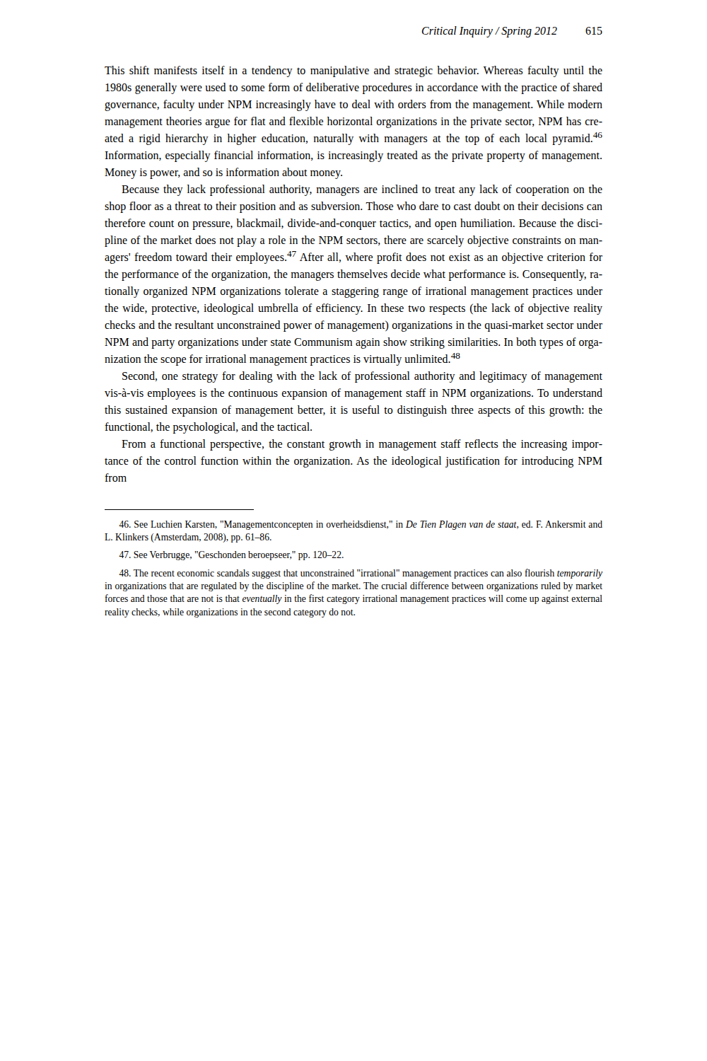Critical Inquiry / Spring 2012 615
This shift manifests itself in a tendency to manipulative and strategic behavior. Whereas faculty until the 1980s generally were used to some form of deliberative procedures in accordance with the practice of shared governance, faculty under NPM increasingly have to deal with orders from the management. While modern management theories argue for flat and flexible horizontal organizations in the private sector, NPM has created a rigid hierarchy in higher education, naturally with managers at the top of each local pyramid.46 Information, especially financial information, is increasingly treated as the private property of management. Money is power, and so is information about money.
Because they lack professional authority, managers are inclined to treat any lack of cooperation on the shop floor as a threat to their position and as subversion. Those who dare to cast doubt on their decisions can therefore count on pressure, blackmail, divide-and-conquer tactics, and open humiliation. Because the discipline of the market does not play a role in the NPM sectors, there are scarcely objective constraints on managers' freedom toward their employees.47 After all, where profit does not exist as an objective criterion for the performance of the organization, the managers themselves decide what performance is. Consequently, rationally organized NPM organizations tolerate a staggering range of irrational management practices under the wide, protective, ideological umbrella of efficiency. In these two respects (the lack of objective reality checks and the resultant unconstrained power of management) organizations in the quasi-market sector under NPM and party organizations under state Communism again show striking similarities. In both types of organization the scope for irrational management practices is virtually unlimited.48
Second, one strategy for dealing with the lack of professional authority and legitimacy of management vis-à-vis employees is the continuous expansion of management staff in NPM organizations. To understand this sustained expansion of management better, it is useful to distinguish three aspects of this growth: the functional, the psychological, and the tactical.
From a functional perspective, the constant growth in management staff reflects the increasing importance of the control function within the organization. As the ideological justification for introducing NPM from
See Luchien Karsten, "Managementconcepten in overheidsdienst," in De Tien Plagen van de staat, ed. F. Ankersmit and L. Klinkers (Amsterdam, 2008), pp. 61–86.
See Verbrugge, "Geschonden beroepseer," pp. 120–22.
The recent economic scandals suggest that unconstrained "irrational" management practices can also flourish temporarily in organizations that are regulated by the discipline of the market. The crucial difference between organizations ruled by market forces and those that are not is that eventually in the first category irrational management practices will come up against external reality checks, while organizations in the second category do not.